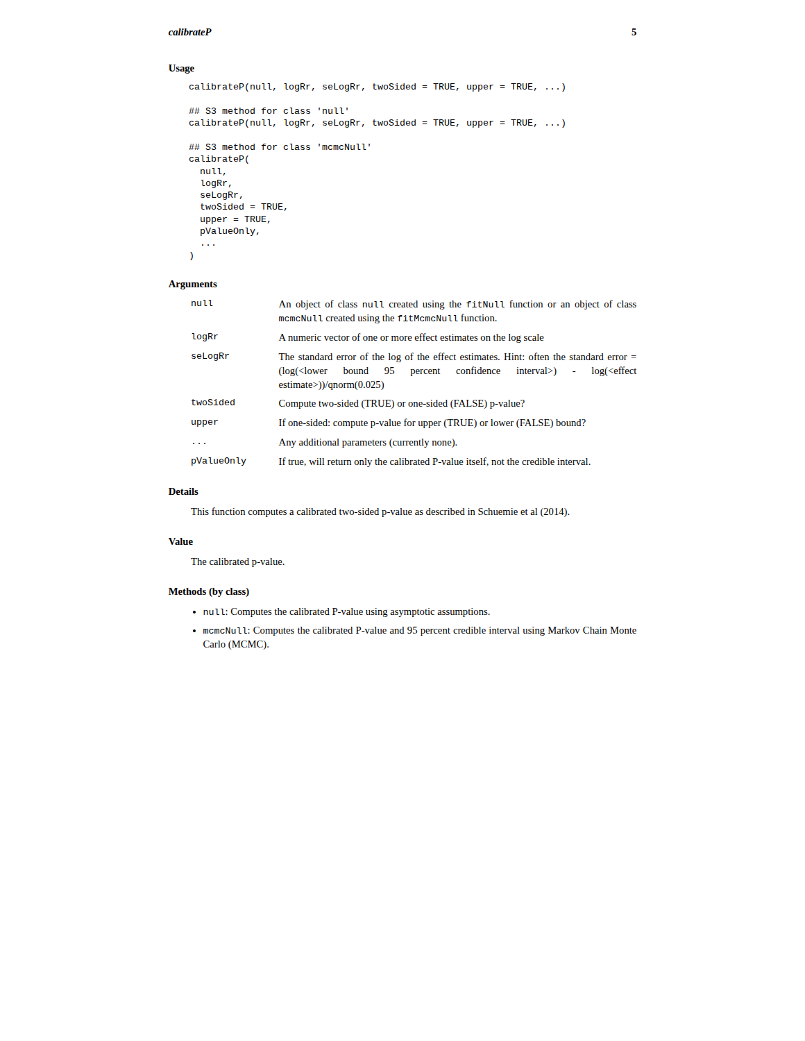calibrateP 5
Usage
calibrateP(null, logRr, seLogRr, twoSided = TRUE, upper = TRUE, ...)

## S3 method for class 'null'
calibrateP(null, logRr, seLogRr, twoSided = TRUE, upper = TRUE, ...)

## S3 method for class 'mcmcNull'
calibrateP(
  null,
  logRr,
  seLogRr,
  twoSided = TRUE,
  upper = TRUE,
  pValueOnly,
  ...
)
Arguments
null
An object of class null created using the fitNull function or an object of class mcmcNull created using the fitMcmcNull function.
logRr
A numeric vector of one or more effect estimates on the log scale
seLogRr
The standard error of the log of the effect estimates. Hint: often the standard error = (log(<lower bound 95 percent confidence interval>) - log(<effect estimate>))/qnorm(0.025)
twoSided
Compute two-sided (TRUE) or one-sided (FALSE) p-value?
upper
If one-sided: compute p-value for upper (TRUE) or lower (FALSE) bound?
...
Any additional parameters (currently none).
pValueOnly
If true, will return only the calibrated P-value itself, not the credible interval.
Details
This function computes a calibrated two-sided p-value as described in Schuemie et al (2014).
Value
The calibrated p-value.
Methods (by class)
null: Computes the calibrated P-value using asymptotic assumptions.
mcmcNull: Computes the calibrated P-value and 95 percent credible interval using Markov Chain Monte Carlo (MCMC).